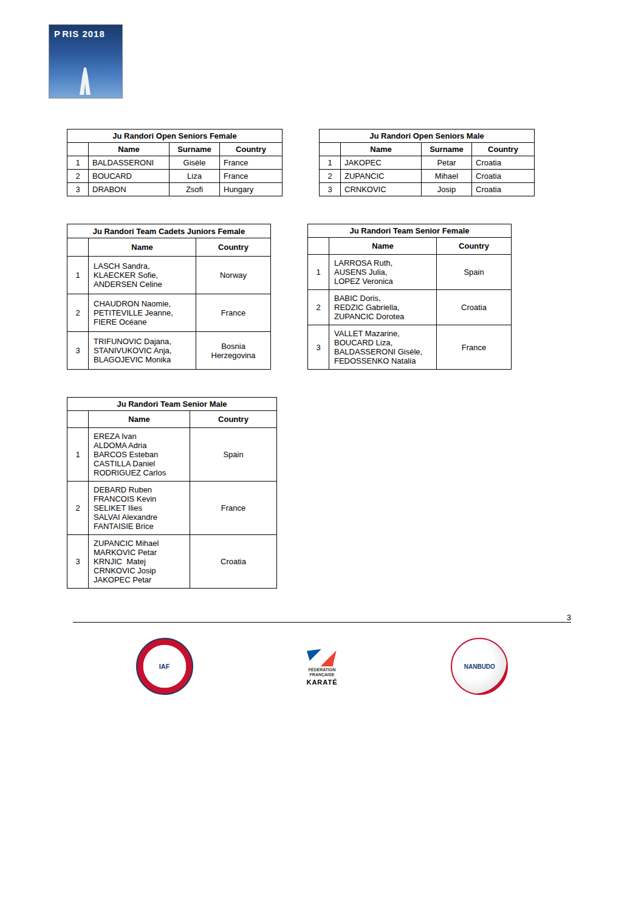P RIS 2018
| Ju Randori Open Seniors Female |
| | Name | Surname | Country |
| 1 | BALDASSERONI | Gisèle | France |
| 2 | BOUCARD | Liza | France |
| 3 | DRABON | Zsofi | Hungary |
| Ju Randori Open Seniors Male |
| | Name | Surname | Country |
| 1 | JAKOPEC | Petar | Croatia |
| 2 | ZUPANCIC | Mihael | Croatia |
| 3 | CRNKOVIC | Josip | Croatia |
| Ju Randori Team Cadets Juniors Female |
| | Name | Country |
| 1 | LASCH Sandra, KLAECKER Sofie, ANDERSEN Celine | Norway |
| 2 | CHAUDRON Naomie, PETITEVILLE Jeanne, FIERE Océane | France |
| 3 | TRIFUNOVIC Dajana, STANIVUKOVIC Anja, BLAGOJEVIC Monika | Bosnia Herzegovina |
| Ju Randori Team Senior Female |
| | Name | Country |
| 1 | LARROSA Ruth, AUSENS Julia, LOPEZ Veronica | Spain |
| 2 | BABIC Doris, REDZIC Gabriella, ZUPANCIC Dorotea | Croatia |
| 3 | VALLET Mazarine, BOUCARD Liza, BALDASSERONI Gisèle, FEDOSSENKO Natalia | France |
| Ju Randori Team Senior Male |
| | Name | Country |
| 1 | EREZA Ivan ALDOMA Adria BARCOS Esteban CASTILLA Daniel RODRIGUEZ Carlos | Spain |
| 2 | DEBARD Ruben FRANCOIS Kevin SELIKET Ilies SALVAI Alexandre FANTAISIE Brice | France |
| 3 | ZUPANCIC Mihael MARKOVIC Petar KRNJIC Matej CRNKOVIC Josip JAKOPEC Petar | Croatia |
3
IAF
FÉDÉRATION
FRANÇAISE
KARATÉ
NANBUDO